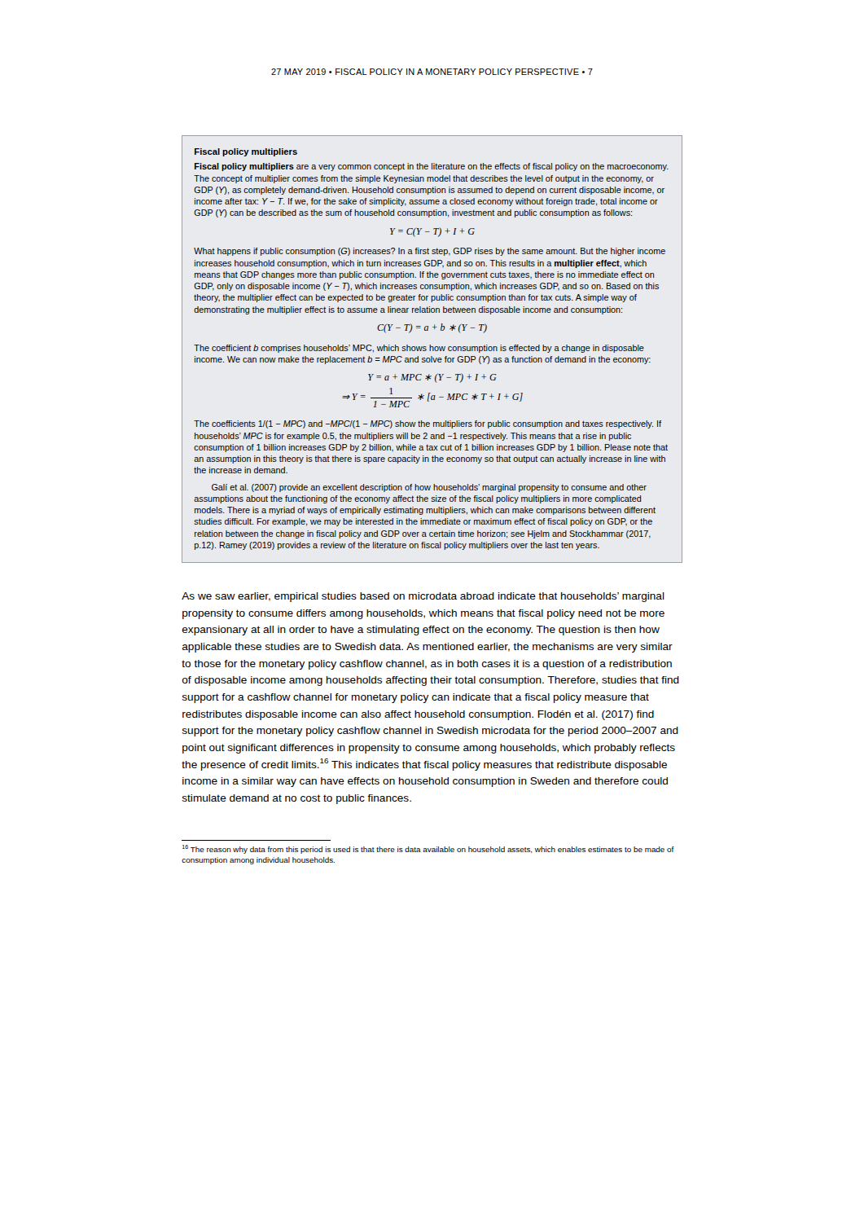27 MAY 2019 • FISCAL POLICY IN A MONETARY POLICY PERSPECTIVE • 7
Fiscal policy multipliers
Fiscal policy multipliers are a very common concept in the literature on the effects of fiscal policy on the macroeconomy. The concept of multiplier comes from the simple Keynesian model that describes the level of output in the economy, or GDP (Y), as completely demand-driven. Household consumption is assumed to depend on current disposable income, or income after tax: Y − T. If we, for the sake of simplicity, assume a closed economy without foreign trade, total income or GDP (Y) can be described as the sum of household consumption, investment and public consumption as follows:
Y = C(Y − T) + I + G
What happens if public consumption (G) increases? In a first step, GDP rises by the same amount. But the higher income increases household consumption, which in turn increases GDP, and so on. This results in a multiplier effect, which means that GDP changes more than public consumption. If the government cuts taxes, there is no immediate effect on GDP, only on disposable income (Y − T), which increases consumption, which increases GDP, and so on. Based on this theory, the multiplier effect can be expected to be greater for public consumption than for tax cuts. A simple way of demonstrating the multiplier effect is to assume a linear relation between disposable income and consumption:
C(Y − T) = a + b ∗ (Y − T)
The coefficient b comprises households’ MPC, which shows how consumption is effected by a change in disposable income. We can now make the replacement b = MPC and solve for GDP (Y) as a function of demand in the economy:
Y = a + MPC ∗ (Y − T) + I + G
⇒ Y = 11 − MPC ∗ [a − MPC ∗ T + I + G]
The coefficients 1/(1 − MPC) and −MPC/(1 − MPC) show the multipliers for public consumption and taxes respectively. If households’ MPC is for example 0.5, the multipliers will be 2 and −1 respectively. This means that a rise in public consumption of 1 billion increases GDP by 2 billion, while a tax cut of 1 billion increases GDP by 1 billion. Please note that an assumption in this theory is that there is spare capacity in the economy so that output can actually increase in line with the increase in demand.
Galí et al. (2007) provide an excellent description of how households’ marginal propensity to consume and other assumptions about the functioning of the economy affect the size of the fiscal policy multipliers in more complicated models. There is a myriad of ways of empirically estimating multipliers, which can make comparisons between different studies difficult. For example, we may be interested in the immediate or maximum effect of fiscal policy on GDP, or the relation between the change in fiscal policy and GDP over a certain time horizon; see Hjelm and Stockhammar (2017, p.12). Ramey (2019) provides a review of the literature on fiscal policy multipliers over the last ten years.
As we saw earlier, empirical studies based on microdata abroad indicate that households’ marginal propensity to consume differs among households, which means that fiscal policy need not be more expansionary at all in order to have a stimulating effect on the economy. The question is then how applicable these studies are to Swedish data. As mentioned earlier, the mechanisms are very similar to those for the monetary policy cashflow channel, as in both cases it is a question of a redistribution of disposable income among households affecting their total consumption. Therefore, studies that find support for a cashflow channel for monetary policy can indicate that a fiscal policy measure that redistributes disposable income can also affect household consumption. Flodén et al. (2017) find support for the monetary policy cashflow channel in Swedish microdata for the period 2000–2007 and point out significant differences in propensity to consume among households, which probably reflects the presence of credit limits.16 This indicates that fiscal policy measures that redistribute disposable income in a similar way can have effects on household consumption in Sweden and therefore could stimulate demand at no cost to public finances.
16 The reason why data from this period is used is that there is data available on household assets, which enables estimates to be made of consumption among individual households.